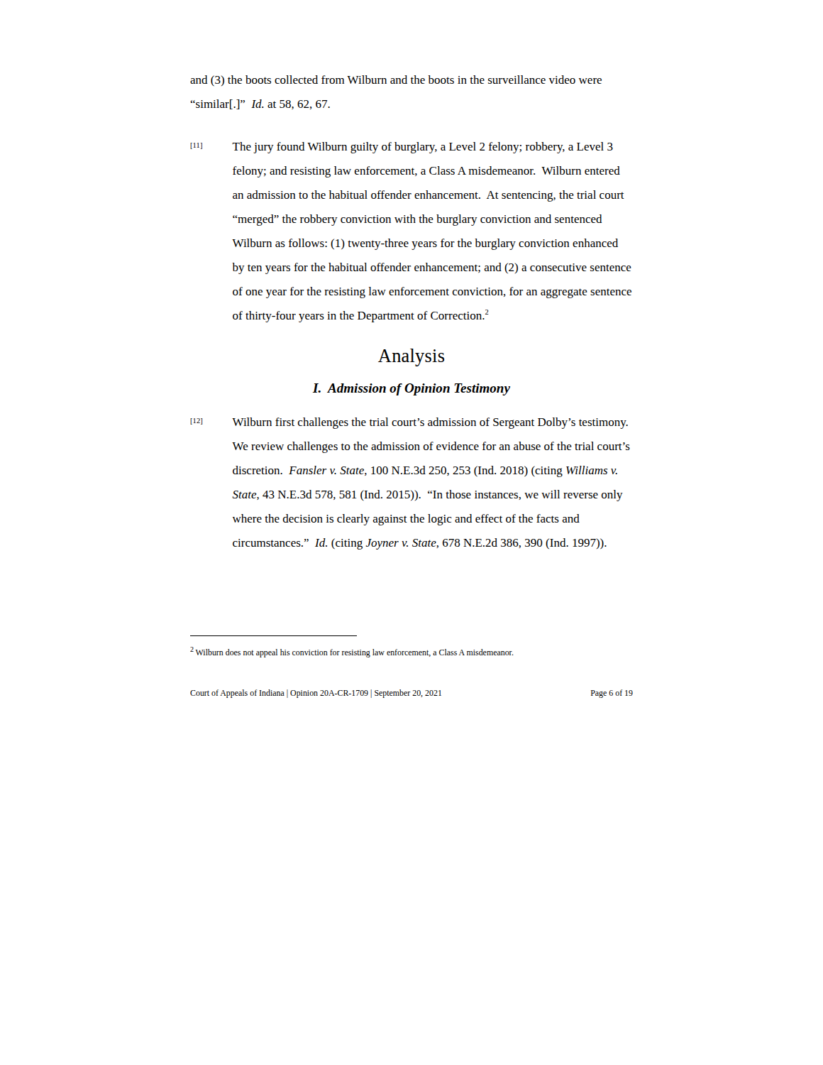and (3) the boots collected from Wilburn and the boots in the surveillance video were “similar[.]” Id. at 58, 62, 67.
[11]
The jury found Wilburn guilty of burglary, a Level 2 felony; robbery, a Level 3 felony; and resisting law enforcement, a Class A misdemeanor. Wilburn entered an admission to the habitual offender enhancement. At sentencing, the trial court “merged” the robbery conviction with the burglary conviction and sentenced Wilburn as follows: (1) twenty-three years for the burglary conviction enhanced by ten years for the habitual offender enhancement; and (2) a consecutive sentence of one year for the resisting law enforcement conviction, for an aggregate sentence of thirty-four years in the Department of Correction.2
Analysis
I. Admission of Opinion Testimony
[12]
Wilburn first challenges the trial court’s admission of Sergeant Dolby’s testimony. We review challenges to the admission of evidence for an abuse of the trial court’s discretion. Fansler v. State, 100 N.E.3d 250, 253 (Ind. 2018) (citing Williams v. State, 43 N.E.3d 578, 581 (Ind. 2015)). “In those instances, we will reverse only where the decision is clearly against the logic and effect of the facts and circumstances.” Id. (citing Joyner v. State, 678 N.E.2d 386, 390 (Ind. 1997)).
2Wilburn does not appeal his conviction for resisting law enforcement, a Class A misdemeanor.
Court of Appeals of Indiana | Opinion 20A-CR-1709 | September 20, 2021 Page 6 of 19